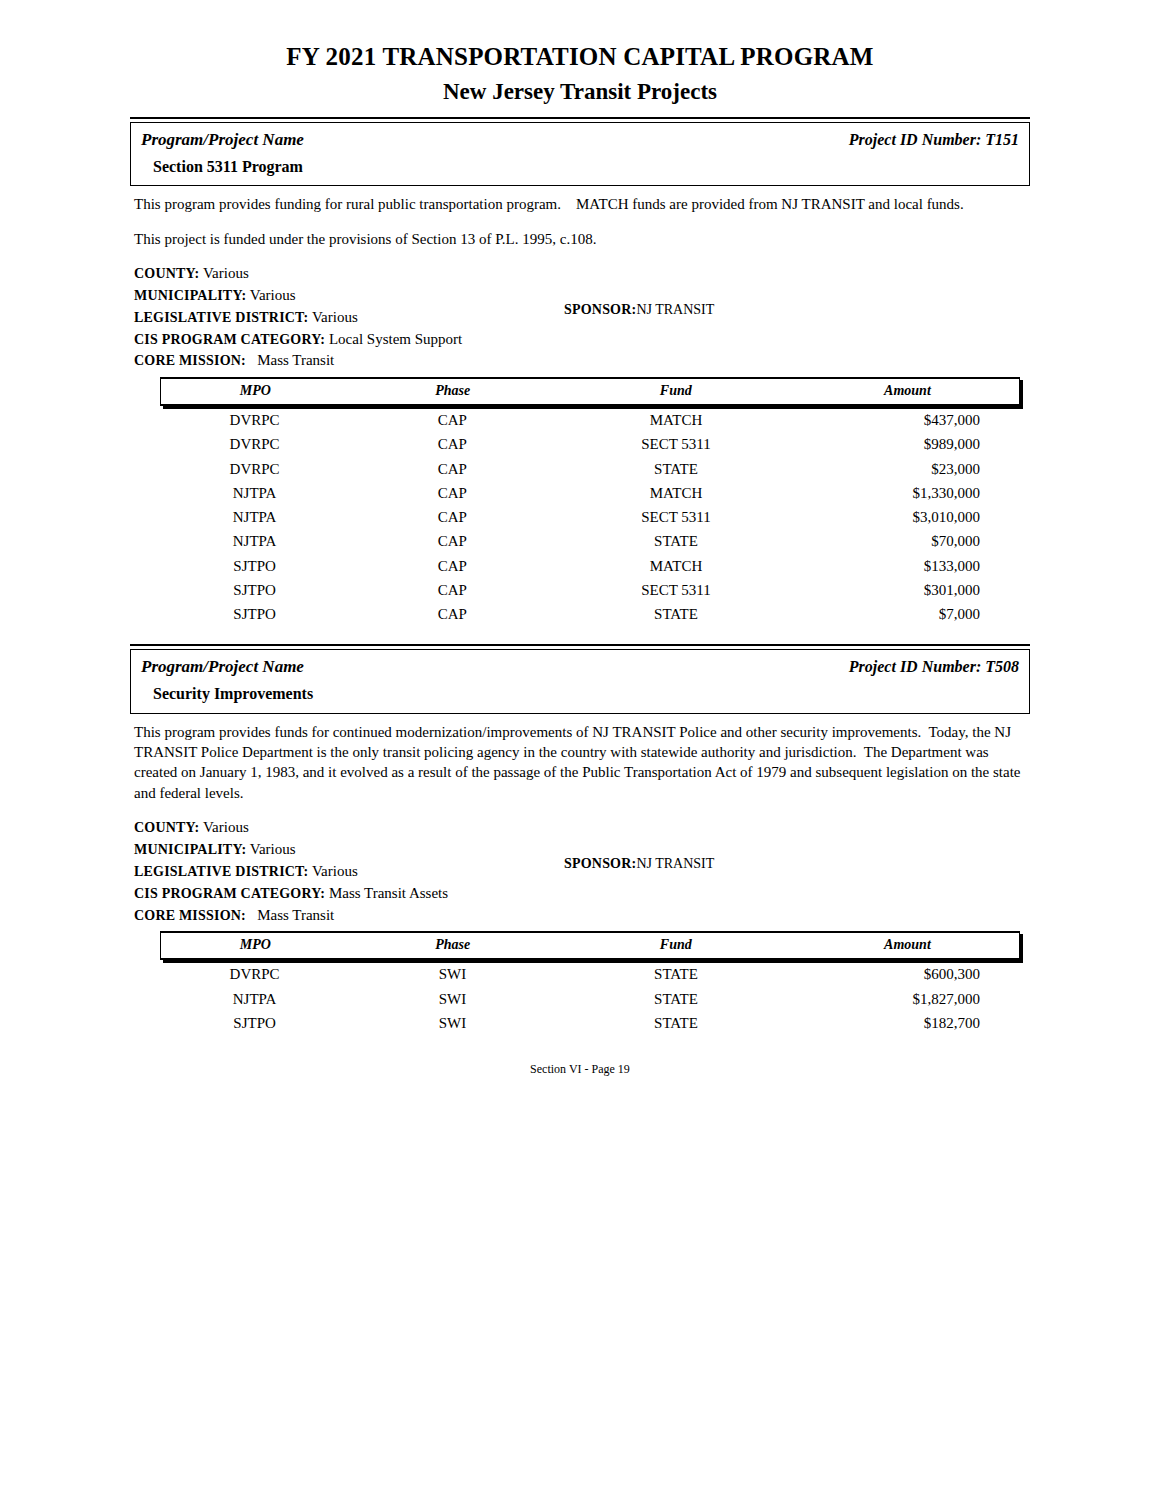FY 2021 TRANSPORTATION CAPITAL PROGRAM
New Jersey Transit Projects
Program/Project Name Project ID Number: T151
Section 5311 Program
This program provides funding for rural public transportation program. MATCH funds are provided from NJ TRANSIT and local funds.
This project is funded under the provisions of Section 13 of P.L. 1995, c.108.
COUNTY: Various
MUNICIPALITY: Various
LEGISLATIVE DISTRICT: Various
CIS PROGRAM CATEGORY: Local System Support
CORE MISSION: Mass Transit
SPONSOR: NJ TRANSIT
| MPO | Phase | Fund | Amount |
| --- | --- | --- | --- |
| DVRPC | CAP | MATCH | $437,000 |
| DVRPC | CAP | SECT 5311 | $989,000 |
| DVRPC | CAP | STATE | $23,000 |
| NJTPA | CAP | MATCH | $1,330,000 |
| NJTPA | CAP | SECT 5311 | $3,010,000 |
| NJTPA | CAP | STATE | $70,000 |
| SJTPO | CAP | MATCH | $133,000 |
| SJTPO | CAP | SECT 5311 | $301,000 |
| SJTPO | CAP | STATE | $7,000 |
Program/Project Name Project ID Number: T508
Security Improvements
This program provides funds for continued modernization/improvements of NJ TRANSIT Police and other security improvements. Today, the NJ TRANSIT Police Department is the only transit policing agency in the country with statewide authority and jurisdiction. The Department was created on January 1, 1983, and it evolved as a result of the passage of the Public Transportation Act of 1979 and subsequent legislation on the state and federal levels.
COUNTY: Various
MUNICIPALITY: Various
LEGISLATIVE DISTRICT: Various
CIS PROGRAM CATEGORY: Mass Transit Assets
CORE MISSION: Mass Transit
SPONSOR: NJ TRANSIT
| MPO | Phase | Fund | Amount |
| --- | --- | --- | --- |
| DVRPC | SWI | STATE | $600,300 |
| NJTPA | SWI | STATE | $1,827,000 |
| SJTPO | SWI | STATE | $182,700 |
Section VI - Page 19